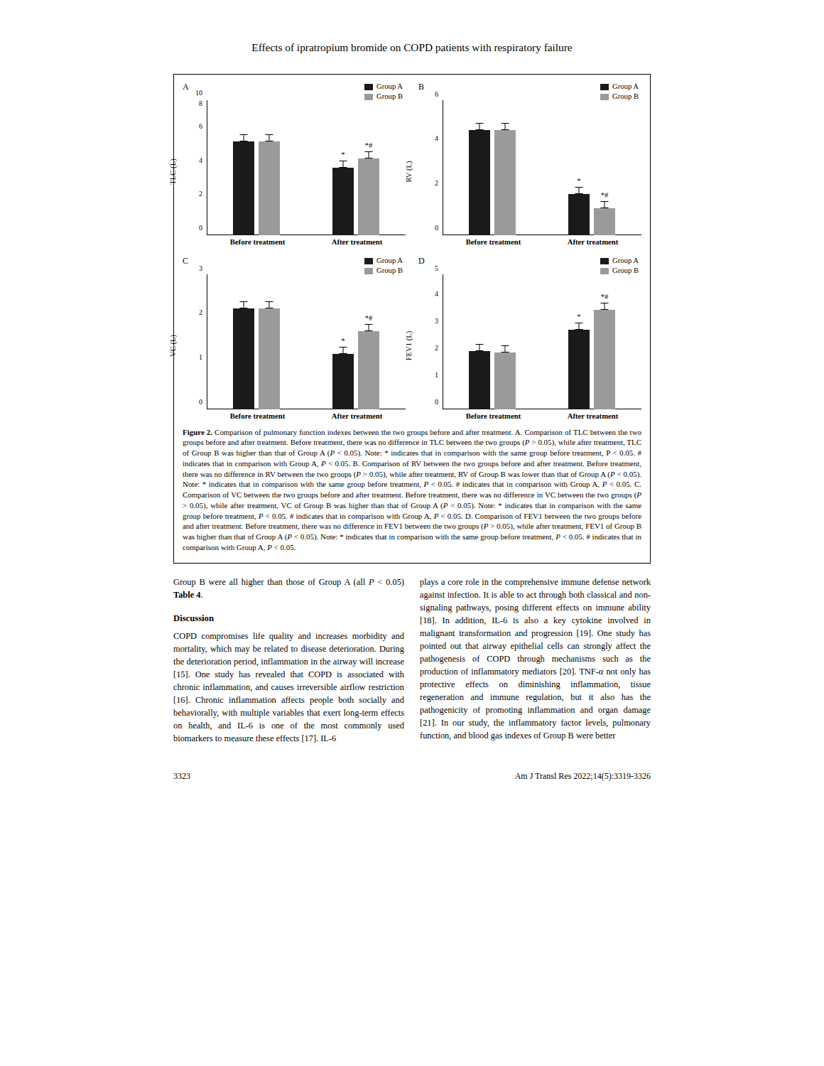Effects of ipratropium bromide on COPD patients with respiratory failure
A
Group A
Group B
0 2 4 6 8 10 TLC (L)
*
*#
Before treatment After treatment
B
Group A
Group B
0 2 4 6 RV (L)
*
*#
Before treatment After treatment
C
Group A
Group B
0 1 2 3 VC (L)
*
*#
Before treatment After treatment
D
Group A
Group B
0 1 2 3 4 5 FEV1 (L)
*
*#
Before treatment After treatment
Figure 2. Comparison of pulmonary function indexes between the two groups before and after treatment. A. Comparison of TLC between the two groups before and after treatment. Before treatment, there was no difference in TLC between the two groups (P > 0.05), while after treatment, TLC of Group B was higher than that of Group A (P < 0.05). Note: * indicates that in comparison with the same group before treatment, P < 0.05. # indicates that in comparison with Group A, P < 0.05. B. Comparison of RV between the two groups before and after treatment. Before treatment, there was no difference in RV between the two groups (P > 0.05), while after treatment, RV of Group B was lower than that of Group A (P < 0.05). Note: * indicates that in comparison with the same group before treatment, P < 0.05. # indicates that in comparison with Group A, P < 0.05. C. Comparison of VC between the two groups before and after treatment. Before treatment, there was no difference in VC between the two groups (P > 0.05), while after treatment, VC of Group B was higher than that of Group A (P < 0.05). Note: * indicates that in comparison with the same group before treatment, P < 0.05. # indicates that in comparison with Group A, P < 0.05. D. Comparison of FEV1 between the two groups before and after treatment. Before treatment, there was no difference in FEV1 between the two groups (P > 0.05), while after treatment, FEV1 of Group B was higher than that of Group A (P < 0.05). Note: * indicates that in comparison with the same group before treatment, P < 0.05. # indicates that in comparison with Group A, P < 0.05.
Group B were all higher than those of Group A (all P < 0.05) Table 4.
Discussion
COPD compromises life quality and increases morbidity and mortality, which may be related to disease deterioration. During the deterioration period, inflammation in the airway will increase [15]. One study has revealed that COPD is associated with chronic inflammation, and causes irreversible airflow restriction [16]. Chronic inflammation affects people both socially and behaviorally, with multiple variables that exert long-term effects on health, and IL-6 is one of the most commonly used biomarkers to measure these effects [17]. IL-6
plays a core role in the comprehensive immune defense network against infection. It is able to act through both classical and non-signaling pathways, posing different effects on immune ability [18]. In addition, IL-6 is also a key cytokine involved in malignant transformation and progression [19]. One study has pointed out that airway epithelial cells can strongly affect the pathogenesis of COPD through mechanisms such as the production of inflammatory mediators [20]. TNF-α not only has protective effects on diminishing inflammation, tissue regeneration and immune regulation, but it also has the pathogenicity of promoting inflammation and organ damage [21]. In our study, the inflammatory factor levels, pulmonary function, and blood gas indexes of Group B were better
3323 Am J Transl Res 2022;14(5):3319-3326